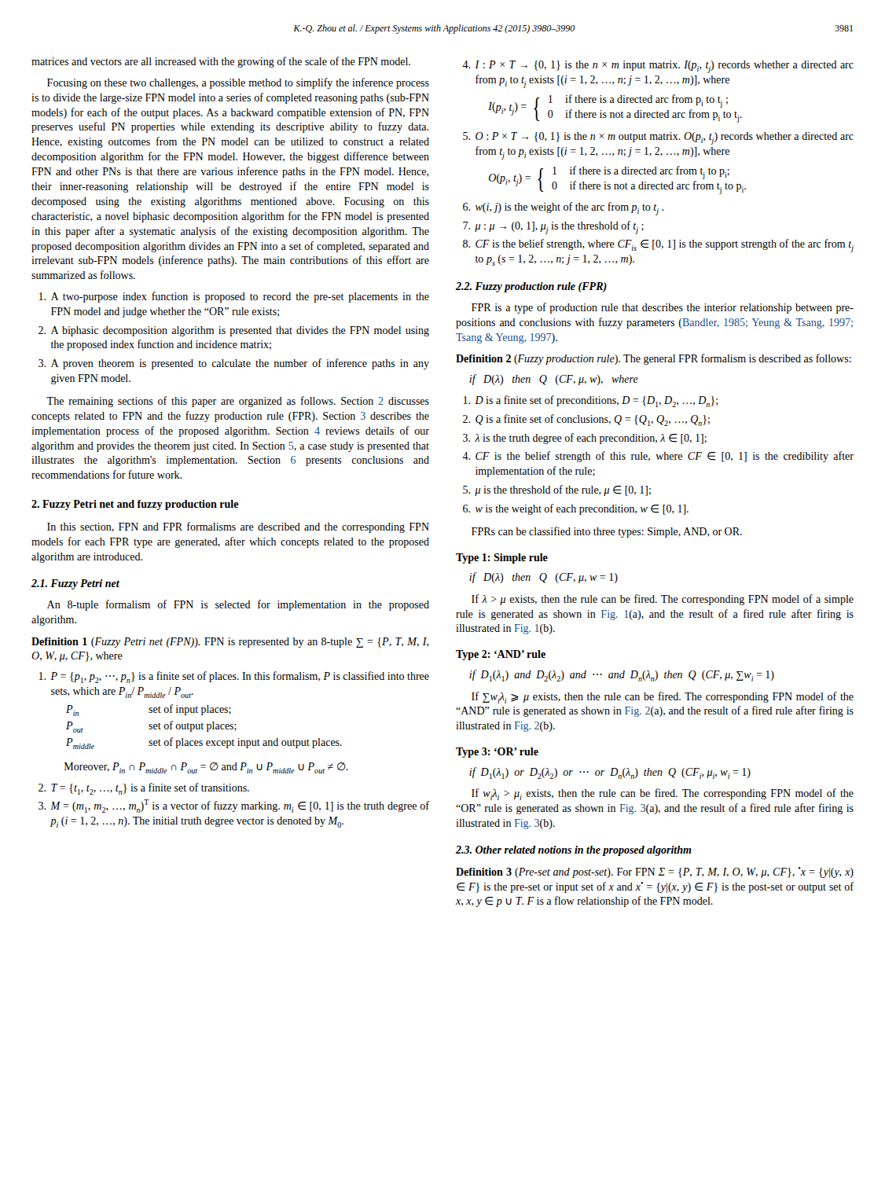K.-Q. Zhou et al. / Expert Systems with Applications 42 (2015) 3980–3990 3981
matrices and vectors are all increased with the growing of the scale of the FPN model.
Focusing on these two challenges, a possible method to simplify the inference process is to divide the large-size FPN model into a series of completed reasoning paths (sub-FPN models) for each of the output places. As a backward compatible extension of PN, FPN preserves useful PN properties while extending its descriptive ability to fuzzy data. Hence, existing outcomes from the PN model can be utilized to construct a related decomposition algorithm for the FPN model. However, the biggest difference between FPN and other PNs is that there are various inference paths in the FPN model. Hence, their inner-reasoning relationship will be destroyed if the entire FPN model is decomposed using the existing algorithms mentioned above. Focusing on this characteristic, a novel biphasic decomposition algorithm for the FPN model is presented in this paper after a systematic analysis of the existing decomposition algorithm. The proposed decomposition algorithm divides an FPN into a set of completed, separated and irrelevant sub-FPN models (inference paths). The main contributions of this effort are summarized as follows.
A two-purpose index function is proposed to record the pre-set placements in the FPN model and judge whether the “OR” rule exists;
A biphasic decomposition algorithm is presented that divides the FPN model using the proposed index function and incidence matrix;
A proven theorem is presented to calculate the number of inference paths in any given FPN model.
The remaining sections of this paper are organized as follows. Section 2 discusses concepts related to FPN and the fuzzy production rule (FPR). Section 3 describes the implementation process of the proposed algorithm. Section 4 reviews details of our algorithm and provides the theorem just cited. In Section 5, a case study is presented that illustrates the algorithm's implementation. Section 6 presents conclusions and recommendations for future work.
2. Fuzzy Petri net and fuzzy production rule
In this section, FPN and FPR formalisms are described and the corresponding FPN models for each FPR type are generated, after which concepts related to the proposed algorithm are introduced.
2.1. Fuzzy Petri net
An 8-tuple formalism of FPN is selected for implementation in the proposed algorithm.
Definition 1 (Fuzzy Petri net (FPN)). FPN is represented by an 8-tuple ∑ = {P, T, M, I, O, W, μ, CF}, where
P = {p1, p2, ⋯, pn} is a finite set of places. In this formalism, P is classified into three sets, which are Pin/ Pmiddle / Pout.
| P in | set of input places; |
| P out | set of output places; |
| P middle | set of places except input and output places. |
Moreover, Pin ∩ Pmiddle ∩ Pout = ∅ and Pin ∪ Pmiddle ∪ Pout ≠ ∅.
T = {t1, t2, …, tn} is a finite set of transitions.
M = (m1, m2, …, mn)T is a vector of fuzzy marking. mi ∈ [0, 1] is the truth degree of pi (i = 1, 2, …, n). The initial truth degree vector is denoted by M0.
I : P × T → {0, 1} is the n × m input matrix. I(pi, tj) records whether a directed arc from pi to tj exists [(i = 1, 2, …, n; j = 1, 2, …, m)], where
I(pi, tj) = {
1 if there is a directed arc from pi to tj ;
0 if there is not a directed arc from pi to tj.
O : P × T → {0, 1} is the n × m output matrix. O(pi, tj) records whether a directed arc from tj to pi exists [(i = 1, 2, …, n; j = 1, 2, …, m)], where
O(pi, tj) = {
1 if there is a directed arc from tj to pi;
0 if there is not a directed arc from tj to pi.
w(i, j) is the weight of the arc from pi to tj .
μ : μ → (0, 1], μj is the threshold of tj ;
CF is the belief strength, where CFis ∈ [0, 1] is the support strength of the arc from tj to ps (s = 1, 2, …, n; j = 1, 2, …, m).
2.2. Fuzzy production rule (FPR)
FPR is a type of production rule that describes the interior relationship between pre-positions and conclusions with fuzzy parameters (Bandler, 1985; Yeung & Tsang, 1997; Tsang & Yeung, 1997).
Definition 2 (Fuzzy production rule). The general FPR formalism is described as follows:
if D(λ) then Q (CF, μ, w), where
D is a finite set of preconditions, D = {D1, D2, …, Dn};
Q is a finite set of conclusions, Q = {Q1, Q2, …, Qn};
λ is the truth degree of each precondition, λ ∈ [0, 1];
CF is the belief strength of this rule, where CF ∈ [0, 1] is the credibility after implementation of the rule;
μ is the threshold of the rule, μ ∈ [0, 1];
w is the weight of each precondition, w ∈ [0, 1].
FPRs can be classified into three types: Simple, AND, or OR.
Type 1: Simple rule
if D(λ) then Q (CF, μ, w = 1)
If λ > μ exists, then the rule can be fired. The corresponding FPN model of a simple rule is generated as shown in Fig. 1(a), and the result of a fired rule after firing is illustrated in Fig. 1(b).
Type 2: ‘AND’ rule
if D1(λ1) and D2(λ2) and ⋯ and Dn(λn) then Q (CF, μ, ∑wi = 1)
If ∑wi λi ⩾ μ exists, then the rule can be fired. The corresponding FPN model of the “AND” rule is generated as shown in Fig. 2(a), and the result of a fired rule after firing is illustrated in Fig. 2(b).
Type 3: ‘OR’ rule
if D1(λ1) or D2(λ2) or ⋯ or Dn(λn) then Q (CFi, μi, wi = 1)
If wi λi > μi exists, then the rule can be fired. The corresponding FPN model of the “OR” rule is generated as shown in Fig. 3(a), and the result of a fired rule after firing is illustrated in Fig. 3(b).
2.3. Other related notions in the proposed algorithm
Definition 3 (Pre-set and post-set). For FPN Σ = {P, T, M, I, O, W, μ, CF}, •x = {y|(y, x) ∈ F} is the pre-set or input set of x and x• = {y|(x, y) ∈ F} is the post-set or output set of x, x, y ∈ p ∪ T. F is a flow relationship of the FPN model.